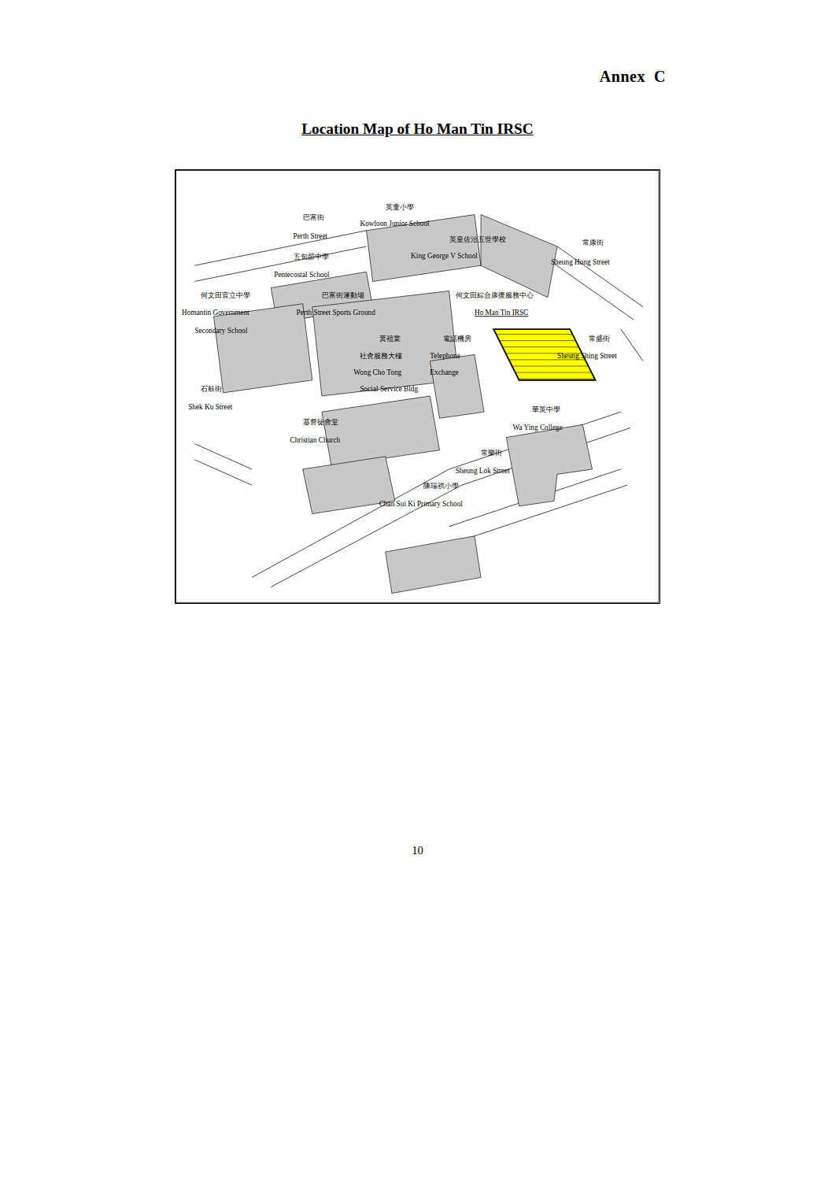Annex C
Location Map of Ho Man Tin IRSC
英童小學 Kowloon Junior School 巴富街 Perth Street 英皇佐治五世學校 King George V School 常康街 Sheung Hong Street 五旬節中學 Pentecostal School 何文田官立中學 Homantin Government Secondary School 巴富街運動場 Perth Street Sports Ground 何文田綜合康復服務中心 Ho Man Tin IRSC 電話機房 Telephone Exchange 常盛街 Sheung Shing Street 黃祖棠 社會服務大樓 Wong Cho Tong Social Service Bldg 石鼓街 Shek Ku Street 基督徒會堂 Christian Church 華英中學 Wa Ying College 常樂街 Sheung Lok Street 陳瑞祺小學 Chan Sui Ki Primary School
10